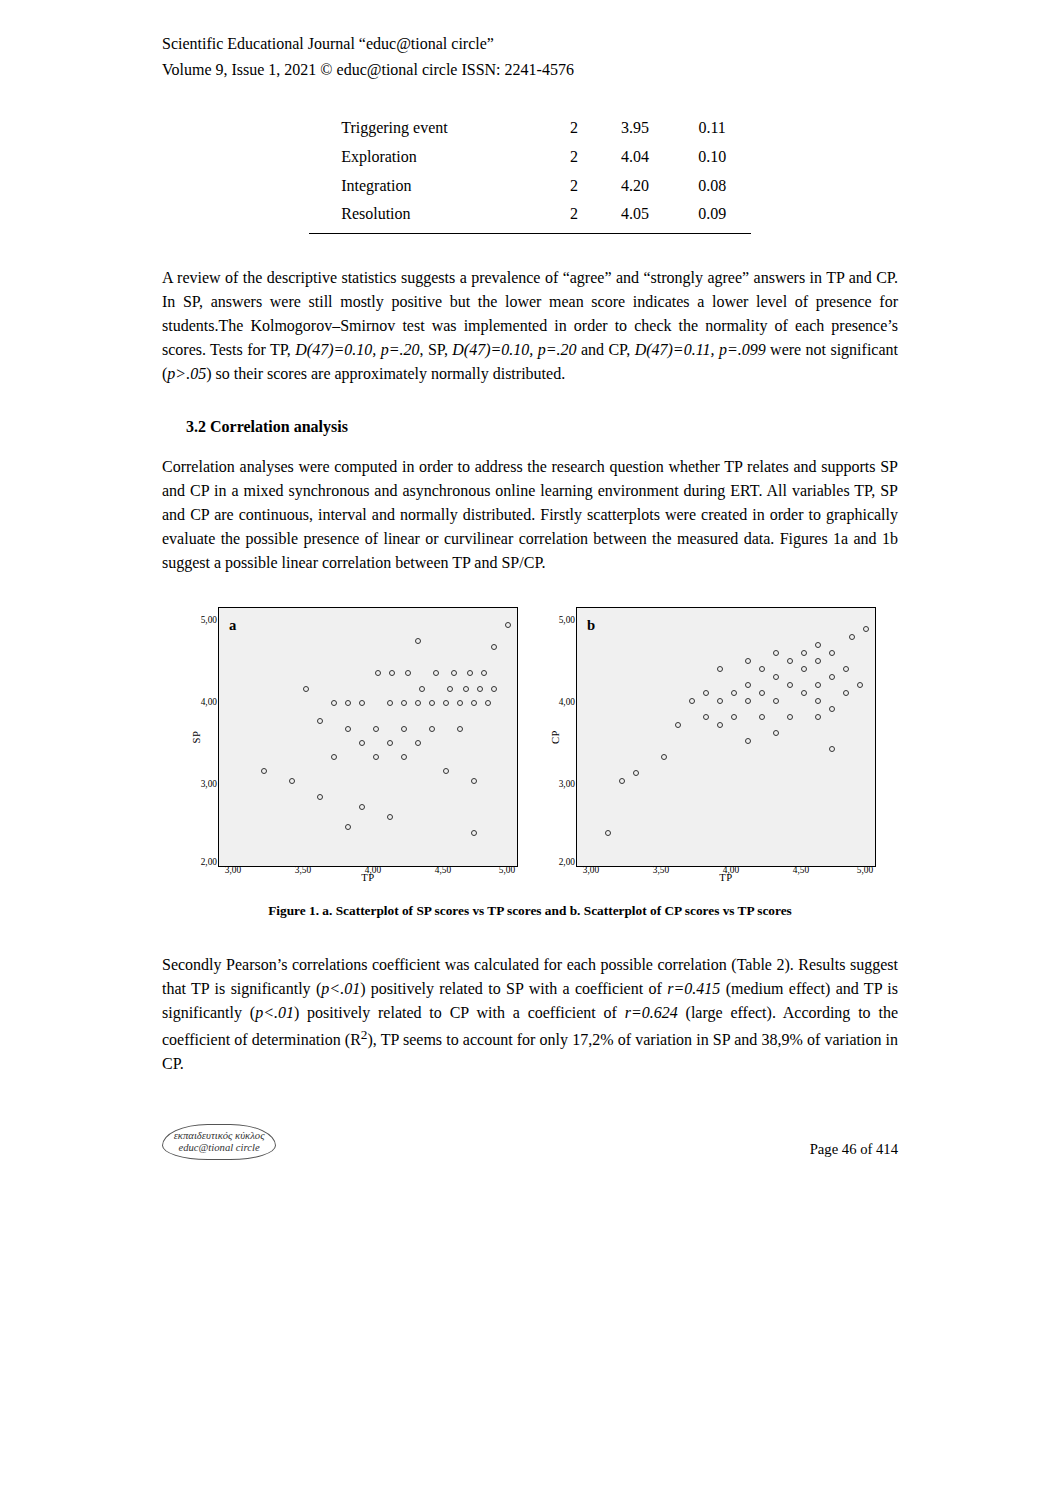Scientific Educational Journal “educ@tional circle”
Volume 9, Issue 1, 2021 © educ@tional circle ISSN: 2241-4576
| Triggering event | 2 | 3.95 | 0.11 |
| Exploration | 2 | 4.04 | 0.10 |
| Integration | 2 | 4.20 | 0.08 |
| Resolution | 2 | 4.05 | 0.09 |
A review of the descriptive statistics suggests a prevalence of “agree” and “strongly agree” answers in TP and CP. In SP, answers were still mostly positive but the lower mean score indicates a lower level of presence for students.The Kolmogorov–Smirnov test was implemented in order to check the normality of each presence’s scores. Tests for TP, D(47)=0.10, p=.20, SP, D(47)=0.10, p=.20 and CP, D(47)=0.11, p=.099 were not significant (p>.05) so their scores are approximately normally distributed.
3.2 Correlation analysis
Correlation analyses were computed in order to address the research question whether TP relates and supports SP and CP in a mixed synchronous and asynchronous online learning environment during ERT. All variables TP, SP and CP are continuous, interval and normally distributed. Firstly scatterplots were created in order to graphically evaluate the possible presence of linear or curvilinear correlation between the measured data. Figures 1a and 1b suggest a possible linear correlation between TP and SP/CP.
a SP TP 5,00 4,00 3,00 2,00 3,00 3,50 4,00 4,50 5,00
b CP TP 5,00 4,00 3,00 2,00 3,00 3,50 4,00 4,50 5,00
Figure 1. a. Scatterplot of SP scores vs TP scores and b. Scatterplot of CP scores vs TP scores
Secondly Pearson’s correlations coefficient was calculated for each possible correlation (Table 2). Results suggest that TP is significantly (p<.01) positively related to SP with a coefficient of r=0.415 (medium effect) and TP is significantly (p<.01) positively related to CP with a coefficient of r=0.624 (large effect). According to the coefficient of determination (R2), TP seems to account for only 17,2% of variation in SP and 38,9% of variation in CP.
εκπαιδευτικός κύκλος
educ@tional circle
Page 46 of 414